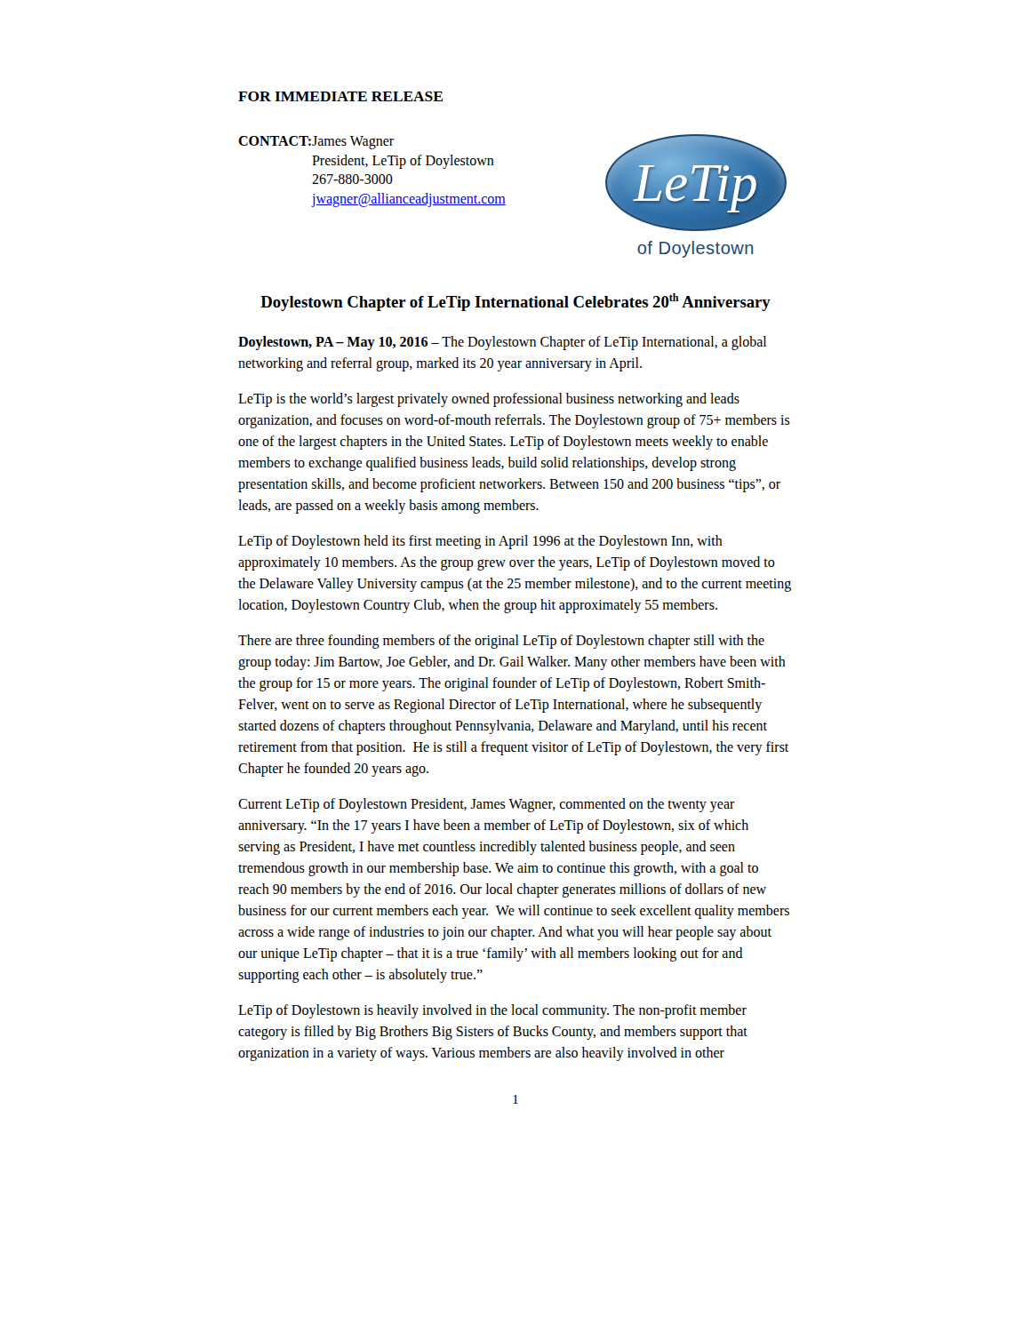FOR IMMEDIATE RELEASE
LeTip
of Doylestown
| CONTACT: | James Wagner |
| | President, LeTip of Doylestown |
| | 267-880-3000 |
| | jwagner@allianceadjustment.com |
Doylestown Chapter of LeTip International Celebrates 20th Anniversary
Doylestown, PA – May 10, 2016 – The Doylestown Chapter of LeTip International, a global networking and referral group, marked its 20 year anniversary in April.
LeTip is the world’s largest privately owned professional business networking and leads organization, and focuses on word-of-mouth referrals. The Doylestown group of 75+ members is one of the largest chapters in the United States. LeTip of Doylestown meets weekly to enable members to exchange qualified business leads, build solid relationships, develop strong presentation skills, and become proficient networkers. Between 150 and 200 business “tips”, or leads, are passed on a weekly basis among members.
LeTip of Doylestown held its first meeting in April 1996 at the Doylestown Inn, with approximately 10 members. As the group grew over the years, LeTip of Doylestown moved to the Delaware Valley University campus (at the 25 member milestone), and to the current meeting location, Doylestown Country Club, when the group hit approximately 55 members.
There are three founding members of the original LeTip of Doylestown chapter still with the group today: Jim Bartow, Joe Gebler, and Dr. Gail Walker. Many other members have been with the group for 15 or more years. The original founder of LeTip of Doylestown, Robert Smith-Felver, went on to serve as Regional Director of LeTip International, where he subsequently started dozens of chapters throughout Pennsylvania, Delaware and Maryland, until his recent retirement from that position. He is still a frequent visitor of LeTip of Doylestown, the very first Chapter he founded 20 years ago.
Current LeTip of Doylestown President, James Wagner, commented on the twenty year anniversary. “In the 17 years I have been a member of LeTip of Doylestown, six of which serving as President, I have met countless incredibly talented business people, and seen tremendous growth in our membership base. We aim to continue this growth, with a goal to reach 90 members by the end of 2016. Our local chapter generates millions of dollars of new business for our current members each year. We will continue to seek excellent quality members across a wide range of industries to join our chapter. And what you will hear people say about our unique LeTip chapter – that it is a true ‘family’ with all members looking out for and supporting each other – is absolutely true.”
LeTip of Doylestown is heavily involved in the local community. The non-profit member category is filled by Big Brothers Big Sisters of Bucks County, and members support that organization in a variety of ways. Various members are also heavily involved in other
1